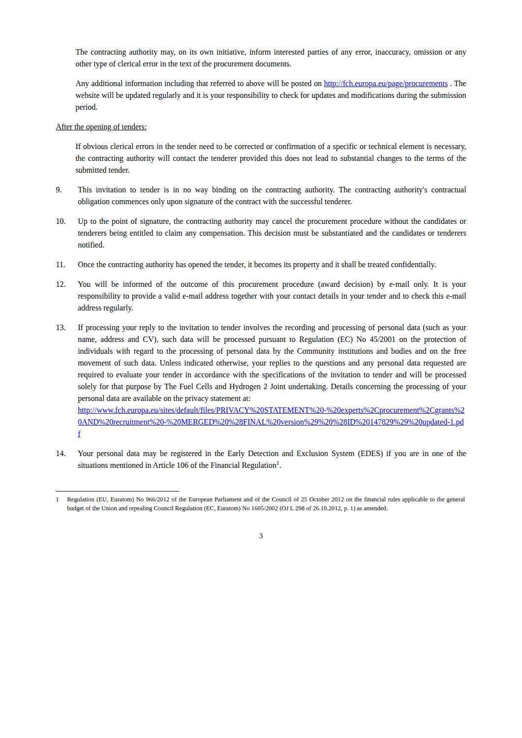The contracting authority may, on its own initiative, inform interested parties of any error, inaccuracy, omission or any other type of clerical error in the text of the procurement documents.
Any additional information including that referred to above will be posted on http://fch.europa.eu/page/procurements . The website will be updated regularly and it is your responsibility to check for updates and modifications during the submission period.
After the opening of tenders:
If obvious clerical errors in the tender need to be corrected or confirmation of a specific or technical element is necessary, the contracting authority will contact the tenderer provided this does not lead to substantial changes to the terms of the submitted tender.
This invitation to tender is in no way binding on the contracting authority. The contracting authority's contractual obligation commences only upon signature of the contract with the successful tenderer.
Up to the point of signature, the contracting authority may cancel the procurement procedure without the candidates or tenderers being entitled to claim any compensation. This decision must be substantiated and the candidates or tenderers notified.
Once the contracting authority has opened the tender, it becomes its property and it shall be treated confidentially.
You will be informed of the outcome of this procurement procedure (award decision) by e-mail only. It is your responsibility to provide a valid e-mail address together with your contact details in your tender and to check this e-mail address regularly.
If processing your reply to the invitation to tender involves the recording and processing of personal data (such as your name, address and CV), such data will be processed pursuant to Regulation (EC) No 45/2001 on the protection of individuals with regard to the processing of personal data by the Community institutions and bodies and on the free movement of such data. Unless indicated otherwise, your replies to the questions and any personal data requested are required to evaluate your tender in accordance with the specifications of the invitation to tender and will be processed solely for that purpose by The Fuel Cells and Hydrogen 2 Joint undertaking. Details concerning the processing of your personal data are available on the privacy statement at:
http://www.fch.europa.eu/sites/default/files/PRIVACY%20STATEMENT%20-%20experts%2Cprocurement%2Cgrants%20AND%20recruitment%20-%20MERGED%20%28FINAL%20version%29%20%28ID%20147829%29%20updated-1.pdf
Your personal data may be registered in the Early Detection and Exclusion System (EDES) if you are in one of the situations mentioned in Article 106 of the Financial Regulation1.
1 Regulation (EU, Euratom) No 966/2012 of the European Parliament and of the Council of 25 October 2012 on the financial rules applicable to the general budget of the Union and repealing Council Regulation (EC, Euratom) No 1605/2002 (OJ L 298 of 26.10.2012, p. 1) as amended.
3